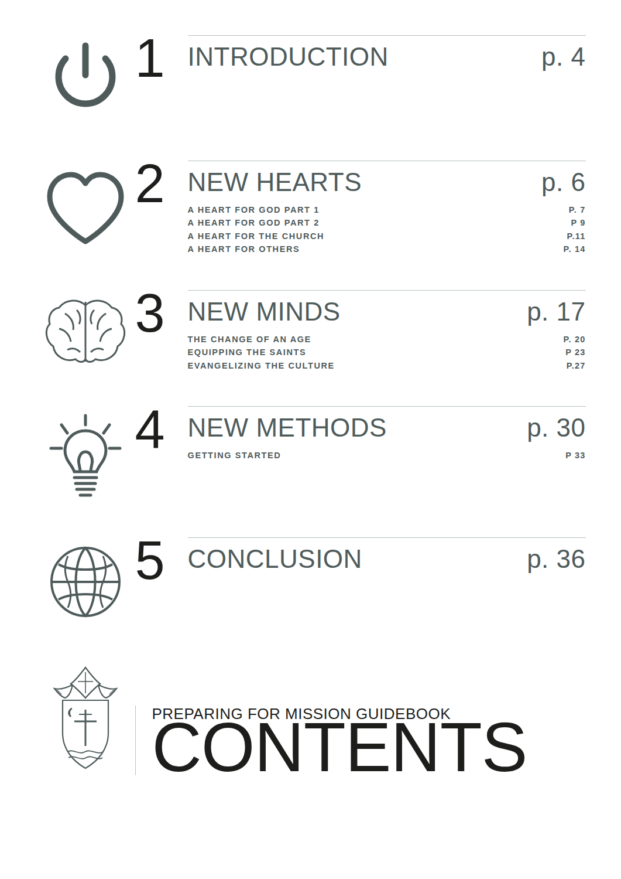1
Introduction p. 4
2
New Hearts p. 6
A Heart for God Part 1 p. 7
A Heart for God Part 2 p 9
A Heart for the Church p.11
A Heart for Others p. 14
3
New Minds p. 17
The Change of an Age p. 20
Equipping the Saints p 23
Evangelizing the Culture p.27
4
New Methods p. 30
Getting Started p 33
5
Conclusion p. 36
Preparing for Mission Guidebook
Contents